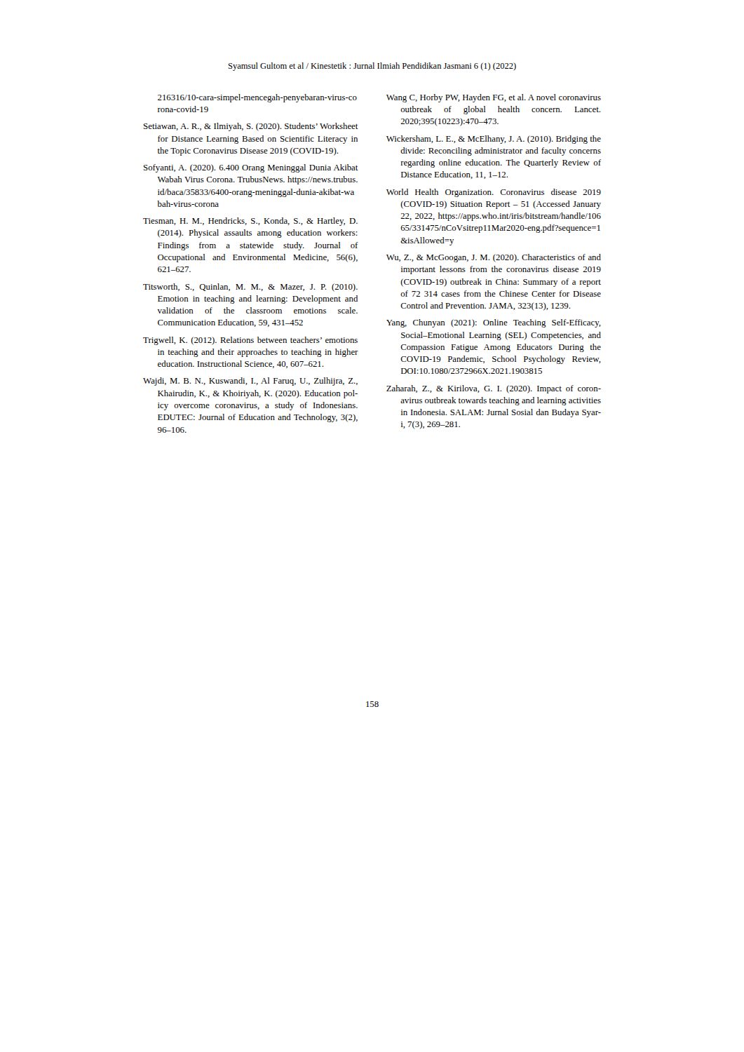Syamsul Gultom et al / Kinestetik : Jurnal Ilmiah Pendidikan Jasmani 6 (1) (2022)
216316/10-cara-simpel-mencegah-penyebaran-virus-corona-covid-19
Setiawan, A. R., & Ilmiyah, S. (2020). Students’ Worksheet for Distance Learning Based on Scientific Literacy in the Topic Coronavirus Disease 2019 (COVID-19).
Sofyanti, A. (2020). 6.400 Orang Meninggal Dunia Akibat Wabah Virus Corona. TrubusNews. https://news.trubus.id/baca/35833/6400-orang-meninggal-dunia-akibat-wabah-virus-corona
Tiesman, H. M., Hendricks, S., Konda, S., & Hartley, D. (2014). Physical assaults among education workers: Findings from a statewide study. Journal of Occupational and Environmental Medicine, 56(6), 621–627.
Titsworth, S., Quinlan, M. M., & Mazer, J. P. (2010). Emotion in teaching and learning: Development and validation of the classroom emotions scale. Communication Education, 59, 431–452
Trigwell, K. (2012). Relations between teachers’ emotions in teaching and their approaches to teaching in higher education. Instructional Science, 40, 607–621.
Wajdi, M. B. N., Kuswandi, I., Al Faruq, U., Zulhijra, Z., Khairudin, K., & Khoiriyah, K. (2020). Education policy overcome coronavirus, a study of Indonesians. EDUTEC: Journal of Education and Technology, 3(2), 96–106.
Wang C, Horby PW, Hayden FG, et al. A novel coronavirus outbreak of global health concern. Lancet. 2020;395(10223):470–473.
Wickersham, L. E., & McElhany, J. A. (2010). Bridging the divide: Reconciling administrator and faculty concerns regarding online education. The Quarterly Review of Distance Education, 11, 1–12.
World Health Organization. Coronavirus disease 2019 (COVID-19) Situation Report – 51 (Accessed January 22, 2022, https://apps.who.int/iris/bitstream/handle/10665/331475/nCoVsitrep11Mar2020-eng.pdf?sequence=1&isAllowed=y
Wu, Z., & McGoogan, J. M. (2020). Characteristics of and important lessons from the coronavirus disease 2019 (COVID-19) outbreak in China: Summary of a report of 72 314 cases from the Chinese Center for Disease Control and Prevention. JAMA, 323(13), 1239.
Yang, Chunyan (2021): Online Teaching Self-Efficacy, Social–Emotional Learning (SEL) Competencies, and Compassion Fatigue Among Educators During the COVID-19 Pandemic, School Psychology Review, DOI:10.1080/2372966X.2021.1903815
Zaharah, Z., & Kirilova, G. I. (2020). Impact of coronavirus outbreak towards teaching and learning activities in Indonesia. SALAM: Jurnal Sosial dan Budaya Syar-i, 7(3), 269–281.
158